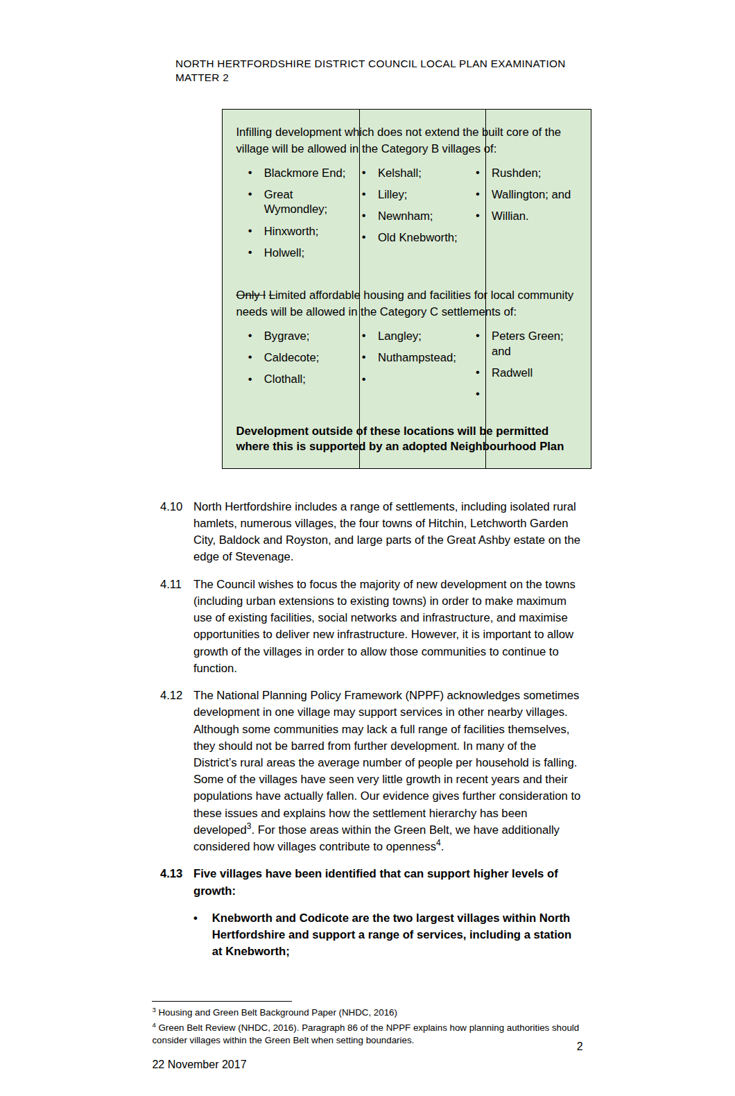North Hertfordshire District Council Local Plan Examination
Matter 2
Infilling development which does not extend the built core of the village will be allowed in the Category B villages of:
| Blackmore End; Great Wymondley; Hinxworth; Holwell; | Kelshall; Lilley; Newnham; Old Knebworth; | Rushden; Wallington; and Willian. |
Only l Limited affordable housing and facilities for local community needs will be allowed in the Category C settlements of:
| Bygrave; Caldecote; Clothall; | Langley; Nuthampstead; | Peters Green; and Radwell |
Development outside of these locations will be permitted where this is supported by an adopted Neighbourhood Plan
4.10
North Hertfordshire includes a range of settlements, including isolated rural hamlets, numerous villages, the four towns of Hitchin, Letchworth Garden City, Baldock and Royston, and large parts of the Great Ashby estate on the edge of Stevenage.
4.11
The Council wishes to focus the majority of new development on the towns (including urban extensions to existing towns) in order to make maximum use of existing facilities, social networks and infrastructure, and maximise opportunities to deliver new infrastructure. However, it is important to allow growth of the villages in order to allow those communities to continue to function.
4.12
The National Planning Policy Framework (NPPF) acknowledges sometimes development in one village may support services in other nearby villages. Although some communities may lack a full range of facilities themselves, they should not be barred from further development. In many of the District’s rural areas the average number of people per household is falling. Some of the villages have seen very little growth in recent years and their populations have actually fallen. Our evidence gives further consideration to these issues and explains how the settlement hierarchy has been developed3. For those areas within the Green Belt, we have additionally considered how villages contribute to openness4.
4.13
Five villages have been identified that can support higher levels of growth:
•
Knebworth and Codicote are the two largest villages within North Hertfordshire and support a range of services, including a station at Knebworth;
3 Housing and Green Belt Background Paper (NHDC, 2016)
4 Green Belt Review (NHDC, 2016). Paragraph 86 of the NPPF explains how planning authorities should consider villages within the Green Belt when setting boundaries.
2
22 November 2017